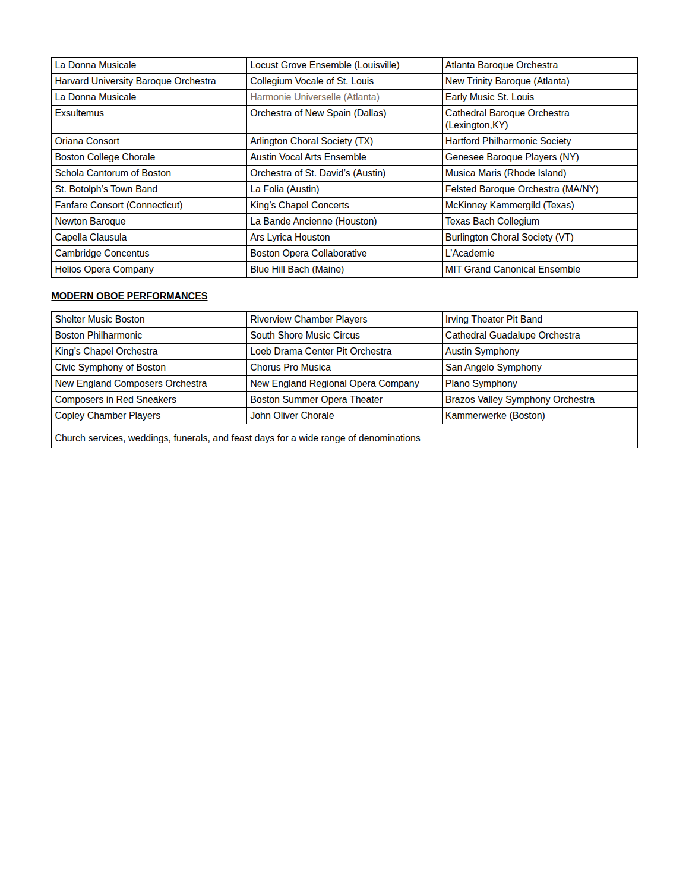| La Donna Musicale | Locust Grove Ensemble (Louisville) | Atlanta Baroque Orchestra |
| Harvard University Baroque Orchestra | Collegium Vocale of St. Louis | New Trinity Baroque (Atlanta) |
| La Donna Musicale | Harmonie Universelle (Atlanta) | Early Music St. Louis |
| Exsultemus | Orchestra of New Spain (Dallas) | Cathedral Baroque Orchestra (Lexington,KY) |
| Oriana Consort | Arlington Choral Society (TX) | Hartford Philharmonic Society |
| Boston College Chorale | Austin Vocal Arts Ensemble | Genesee Baroque Players (NY) |
| Schola Cantorum of Boston | Orchestra of St. David’s (Austin) | Musica Maris (Rhode Island) |
| St. Botolph’s Town Band | La Folia (Austin) | Felsted Baroque Orchestra (MA/NY) |
| Fanfare Consort (Connecticut) | King’s Chapel Concerts | McKinney Kammergild (Texas) |
| Newton Baroque | La Bande Ancienne (Houston) | Texas Bach Collegium |
| Capella Clausula | Ars Lyrica Houston | Burlington Choral Society (VT) |
| Cambridge Concentus | Boston Opera Collaborative | L’Academie |
| Helios Opera Company | Blue Hill Bach (Maine) | MIT Grand Canonical Ensemble |
MODERN OBOE PERFORMANCES
| Shelter Music Boston | Riverview Chamber Players | Irving Theater Pit Band |
| Boston Philharmonic | South Shore Music Circus | Cathedral Guadalupe Orchestra |
| King’s Chapel Orchestra | Loeb Drama Center Pit Orchestra | Austin Symphony |
| Civic Symphony of Boston | Chorus Pro Musica | San Angelo Symphony |
| New England Composers Orchestra | New England Regional Opera Company | Plano Symphony |
| Composers in Red Sneakers | Boston Summer Opera Theater | Brazos Valley Symphony Orchestra |
| Copley Chamber Players | John Oliver Chorale | Kammerwerke (Boston) |
| Church services, weddings, funerals, and feast days for a wide range of denominations |